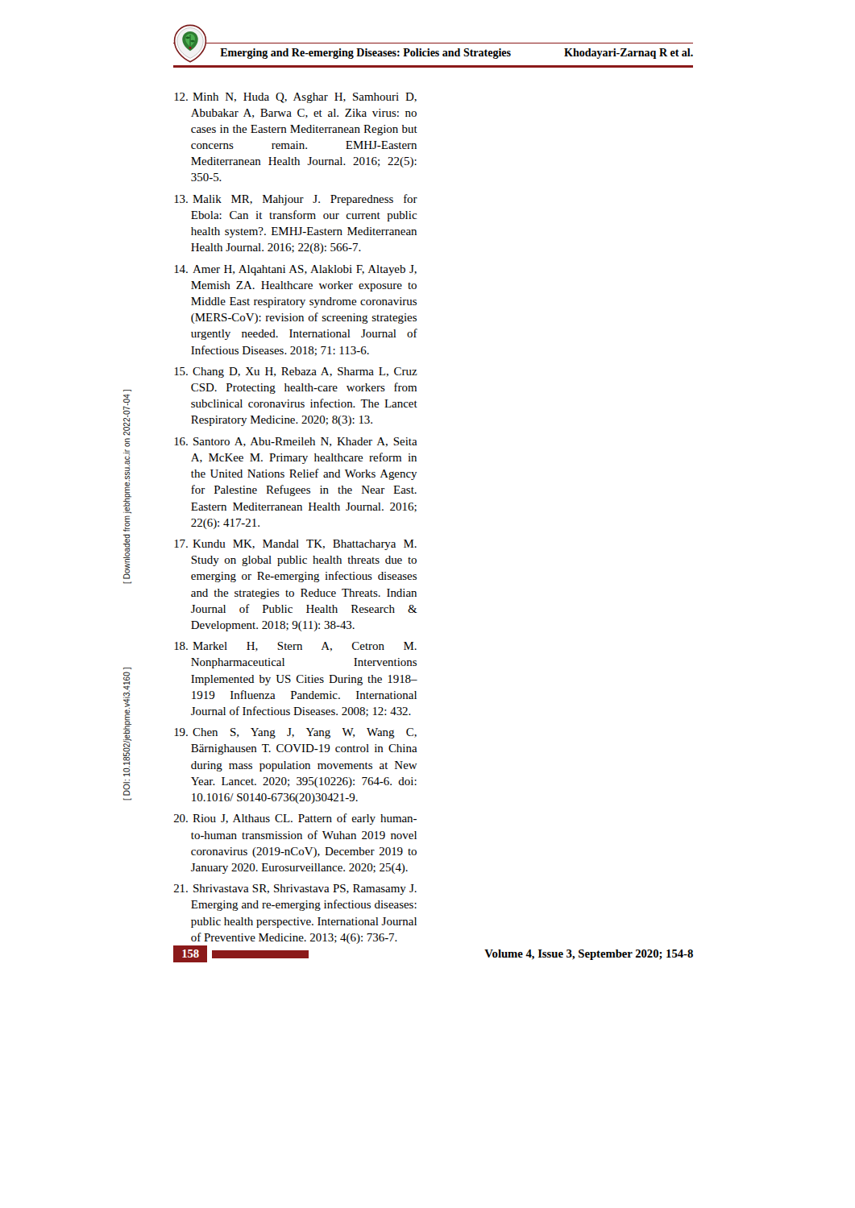[ Downloaded from jebhpme.ssu.ac.ir on 2022-07-04 ]
[ DOI: 10.18502/jebhpme.v4i3.4160 ]
Emerging and Re-emerging Diseases: Policies and Strategies
Khodayari-Zarnaq R et al.
12. Minh N, Huda Q, Asghar H, Samhouri D, Abubakar A, Barwa C, et al. Zika virus: no cases in the Eastern Mediterranean Region but concerns remain. EMHJ-Eastern Mediterranean Health Journal. 2016; 22(5): 350-5.
13. Malik MR, Mahjour J. Preparedness for Ebola: Can it transform our current public health system?. EMHJ-Eastern Mediterranean Health Journal. 2016; 22(8): 566-7.
14. Amer H, Alqahtani AS, Alaklobi F, Altayeb J, Memish ZA. Healthcare worker exposure to Middle East respiratory syndrome coronavirus (MERS-CoV): revision of screening strategies urgently needed. International Journal of Infectious Diseases. 2018; 71: 113-6.
15. Chang D, Xu H, Rebaza A, Sharma L, Cruz CSD. Protecting health-care workers from subclinical coronavirus infection. The Lancet Respiratory Medicine. 2020; 8(3): 13.
16. Santoro A, Abu-Rmeileh N, Khader A, Seita A, McKee M. Primary healthcare reform in the United Nations Relief and Works Agency for Palestine Refugees in the Near East. Eastern Mediterranean Health Journal. 2016; 22(6): 417-21.
17. Kundu MK, Mandal TK, Bhattacharya M. Study on global public health threats due to emerging or Re-emerging infectious diseases and the strategies to Reduce Threats. Indian Journal of Public Health Research & Development. 2018; 9(11): 38-43.
18. Markel H, Stern A, Cetron M. Nonpharmaceutical Interventions Implemented by US Cities During the 1918–1919 Influenza Pandemic. International Journal of Infectious Diseases. 2008; 12: 432.
19. Chen S, Yang J, Yang W, Wang C, Bärnighausen T. COVID-19 control in China during mass population movements at New Year. Lancet. 2020; 395(10226): 764-6. doi: 10.1016/ S0140-6736(20)30421-9.
20. Riou J, Althaus CL. Pattern of early human-to-human transmission of Wuhan 2019 novel coronavirus (2019-nCoV), December 2019 to January 2020. Eurosurveillance. 2020; 25(4).
21. Shrivastava SR, Shrivastava PS, Ramasamy J. Emerging and re-emerging infectious diseases: public health perspective. International Journal of Preventive Medicine. 2013; 4(6): 736-7.
158
Volume 4, Issue 3, September 2020; 154-8